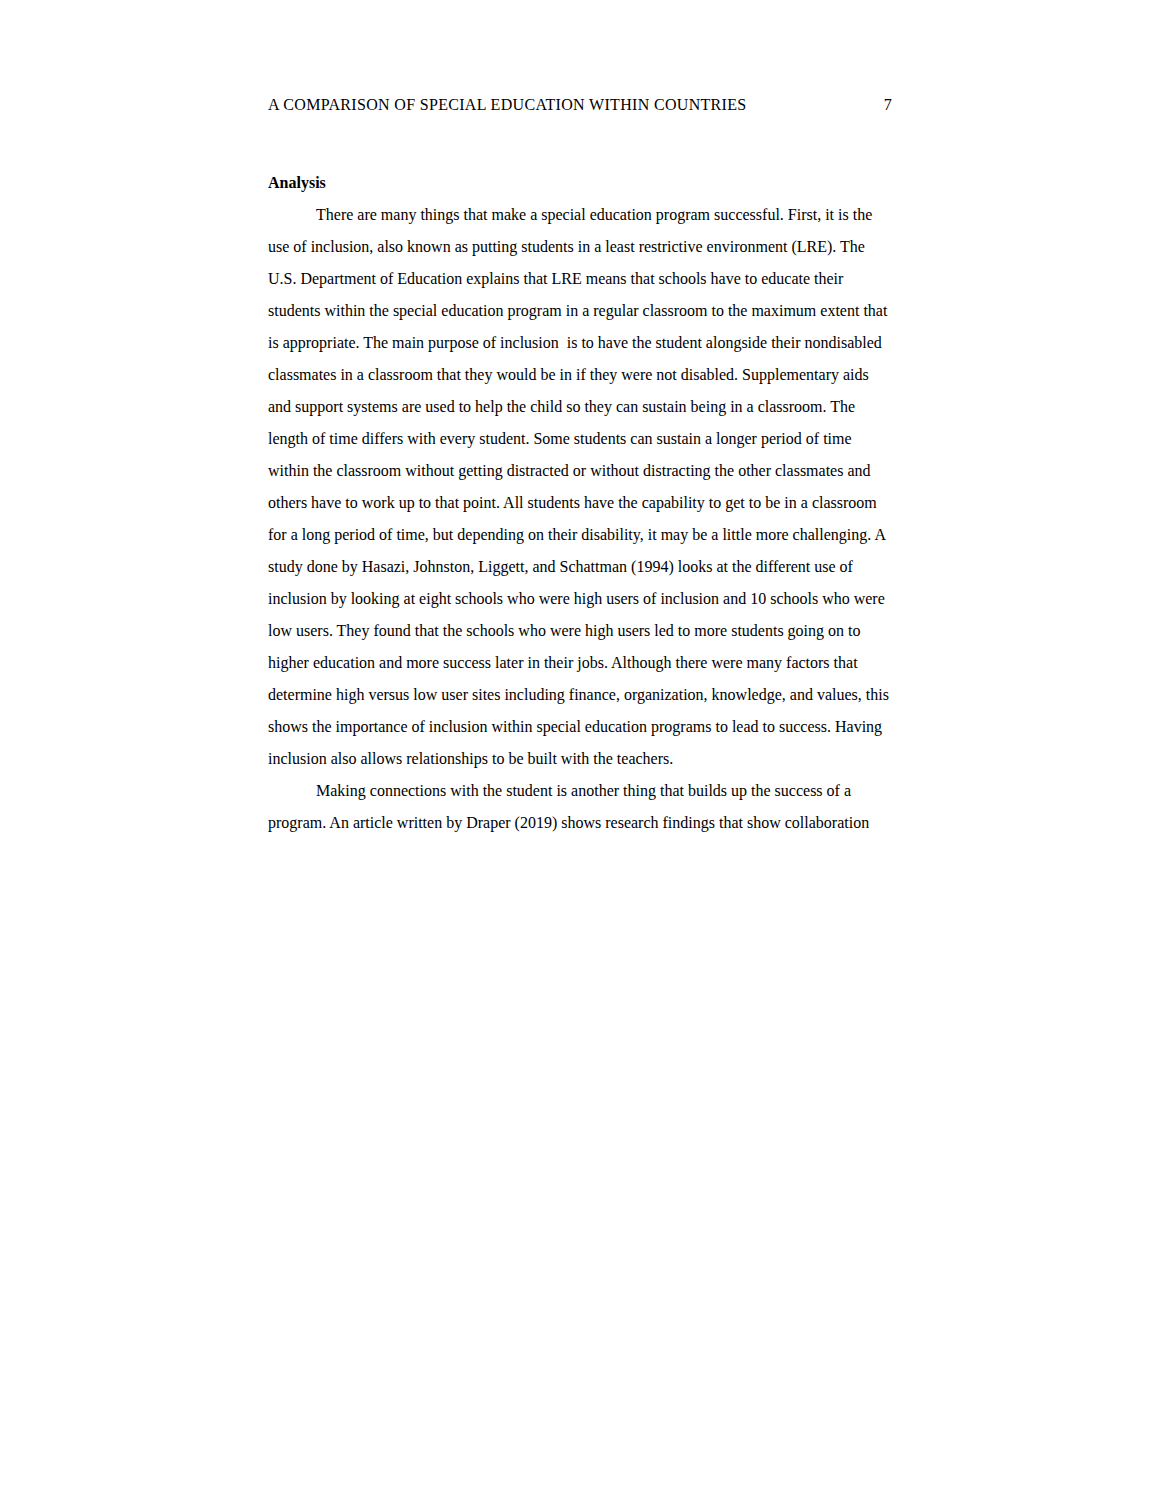A Comparison of Special Education Within Countries 7
Analysis
There are many things that make a special education program successful. First, it is the use of inclusion, also known as putting students in a least restrictive environment (LRE). The U.S. Department of Education explains that LRE means that schools have to educate their students within the special education program in a regular classroom to the maximum extent that is appropriate. The main purpose of inclusion is to have the student alongside their nondisabled classmates in a classroom that they would be in if they were not disabled. Supplementary aids and support systems are used to help the child so they can sustain being in a classroom. The length of time differs with every student. Some students can sustain a longer period of time within the classroom without getting distracted or without distracting the other classmates and others have to work up to that point. All students have the capability to get to be in a classroom for a long period of time, but depending on their disability, it may be a little more challenging. A study done by Hasazi, Johnston, Liggett, and Schattman (1994) looks at the different use of inclusion by looking at eight schools who were high users of inclusion and 10 schools who were low users. They found that the schools who were high users led to more students going on to higher education and more success later in their jobs. Although there were many factors that determine high versus low user sites including finance, organization, knowledge, and values, this shows the importance of inclusion within special education programs to lead to success. Having inclusion also allows relationships to be built with the teachers.
Making connections with the student is another thing that builds up the success of a program. An article written by Draper (2019) shows research findings that show collaboration